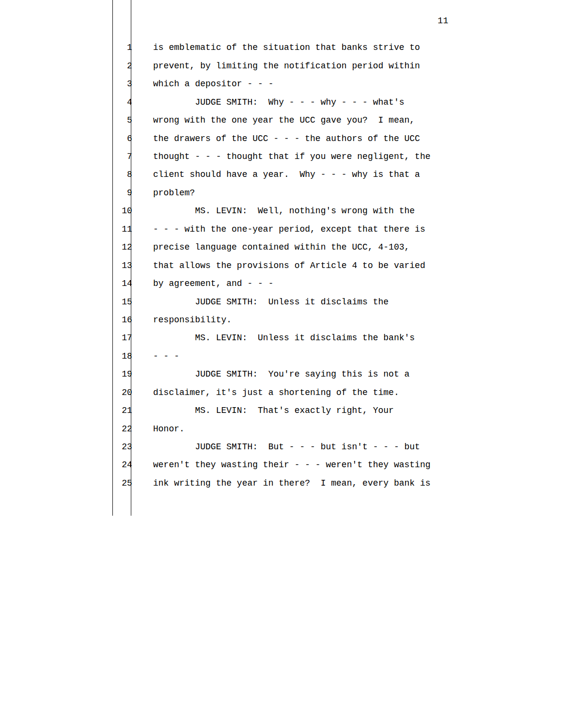11
| 1 | is emblematic of the situation that banks strive to |
| 2 | prevent, by limiting the notification period within |
| 3 | which a depositor - - - |
| 4 | JUDGE SMITH: Why - - - why - - - what's |
| 5 | wrong with the one year the UCC gave you? I mean, |
| 6 | the drawers of the UCC - - - the authors of the UCC |
| 7 | thought - - - thought that if you were negligent, the |
| 8 | client should have a year. Why - - - why is that a |
| 9 | problem? |
| 10 | MS. LEVIN: Well, nothing's wrong with the |
| 11 | - - - with the one-year period, except that there is |
| 12 | precise language contained within the UCC, 4-103, |
| 13 | that allows the provisions of Article 4 to be varied |
| 14 | by agreement, and - - - |
| 15 | JUDGE SMITH: Unless it disclaims the |
| 16 | responsibility. |
| 17 | MS. LEVIN: Unless it disclaims the bank's |
| 18 | - - - |
| 19 | JUDGE SMITH: You're saying this is not a |
| 20 | disclaimer, it's just a shortening of the time. |
| 21 | MS. LEVIN: That's exactly right, Your |
| 22 | Honor. |
| 23 | JUDGE SMITH: But - - - but isn't - - - but |
| 24 | weren't they wasting their - - - weren't they wasting |
| 25 | ink writing the year in there? I mean, every bank is |